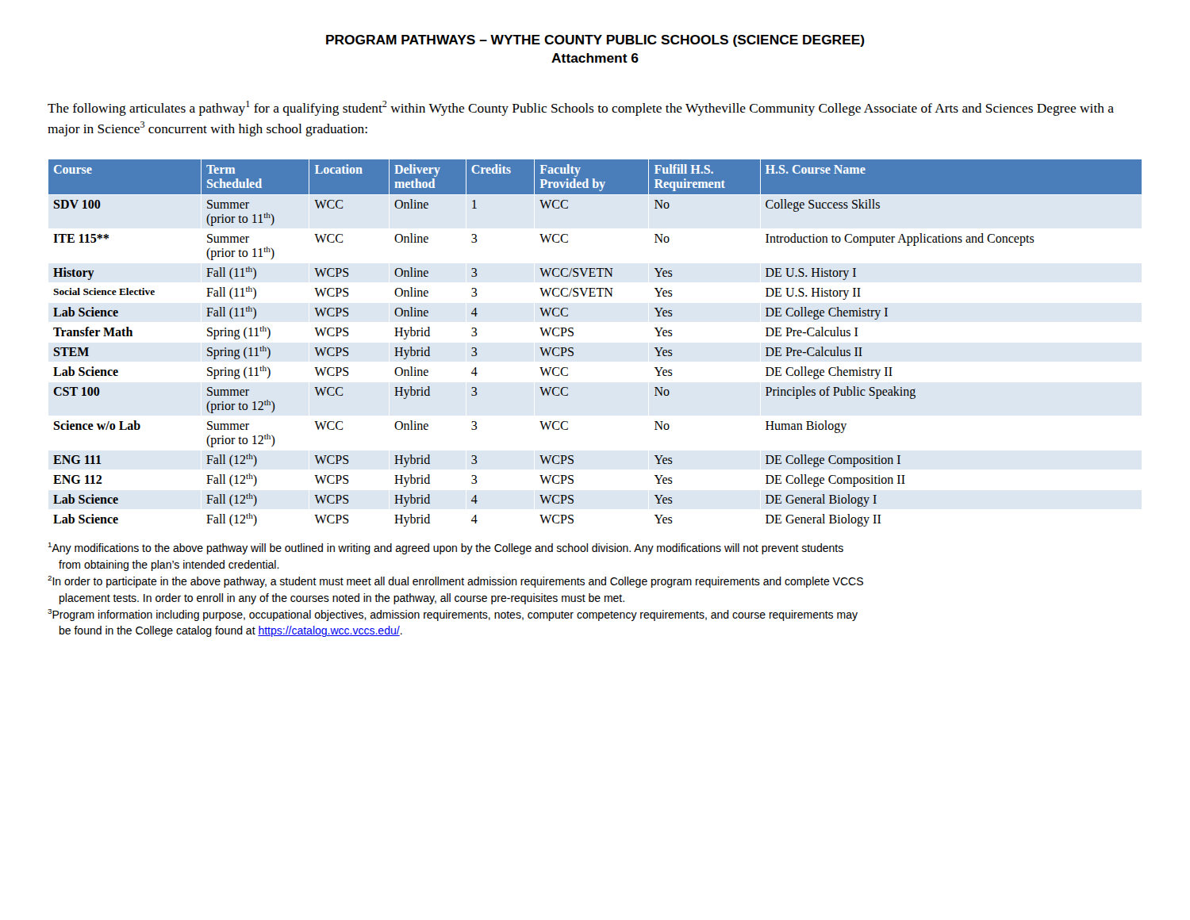PROGRAM PATHWAYS – WYTHE COUNTY PUBLIC SCHOOLS (SCIENCE DEGREE)
Attachment 6
The following articulates a pathway1 for a qualifying student2 within Wythe County Public Schools to complete the Wytheville Community College Associate of Arts and Sciences Degree with a major in Science3 concurrent with high school graduation:
| Course | Term Scheduled | Location | Delivery method | Credits | Faculty Provided by | Fulfill H.S. Requirement | H.S. Course Name |
| --- | --- | --- | --- | --- | --- | --- | --- |
| SDV 100 | Summer (prior to 11 th ) | WCC | Online | 1 | WCC | No | College Success Skills |
| ITE 115** | Summer (prior to 11 th ) | WCC | Online | 3 | WCC | No | Introduction to Computer Applications and Concepts |
| History | Fall (11 th ) | WCPS | Online | 3 | WCC/SVETN | Yes | DE U.S. History I |
| Social Science Elective | Fall (11 th ) | WCPS | Online | 3 | WCC/SVETN | Yes | DE U.S. History II |
| Lab Science | Fall (11 th ) | WCPS | Online | 4 | WCC | Yes | DE College Chemistry I |
| Transfer Math | Spring (11 th ) | WCPS | Hybrid | 3 | WCPS | Yes | DE Pre-Calculus I |
| STEM | Spring (11 th ) | WCPS | Hybrid | 3 | WCPS | Yes | DE Pre-Calculus II |
| Lab Science | Spring (11 th ) | WCPS | Online | 4 | WCC | Yes | DE College Chemistry II |
| CST 100 | Summer (prior to 12 th ) | WCC | Hybrid | 3 | WCC | No | Principles of Public Speaking |
| Science w/o Lab | Summer (prior to 12 th ) | WCC | Online | 3 | WCC | No | Human Biology |
| ENG 111 | Fall (12 th ) | WCPS | Hybrid | 3 | WCPS | Yes | DE College Composition I |
| ENG 112 | Fall (12 th ) | WCPS | Hybrid | 3 | WCPS | Yes | DE College Composition II |
| Lab Science | Fall (12 th ) | WCPS | Hybrid | 4 | WCPS | Yes | DE General Biology I |
| Lab Science | Fall (12 th ) | WCPS | Hybrid | 4 | WCPS | Yes | DE General Biology II |
1Any modifications to the above pathway will be outlined in writing and agreed upon by the College and school division. Any modifications will not prevent students
from obtaining the plan’s intended credential.
2In order to participate in the above pathway, a student must meet all dual enrollment admission requirements and College program requirements and complete VCCS
placement tests. In order to enroll in any of the courses noted in the pathway, all course pre-requisites must be met.
3Program information including purpose, occupational objectives, admission requirements, notes, computer competency requirements, and course requirements may
be found in the College catalog found at https://catalog.wcc.vccs.edu/.